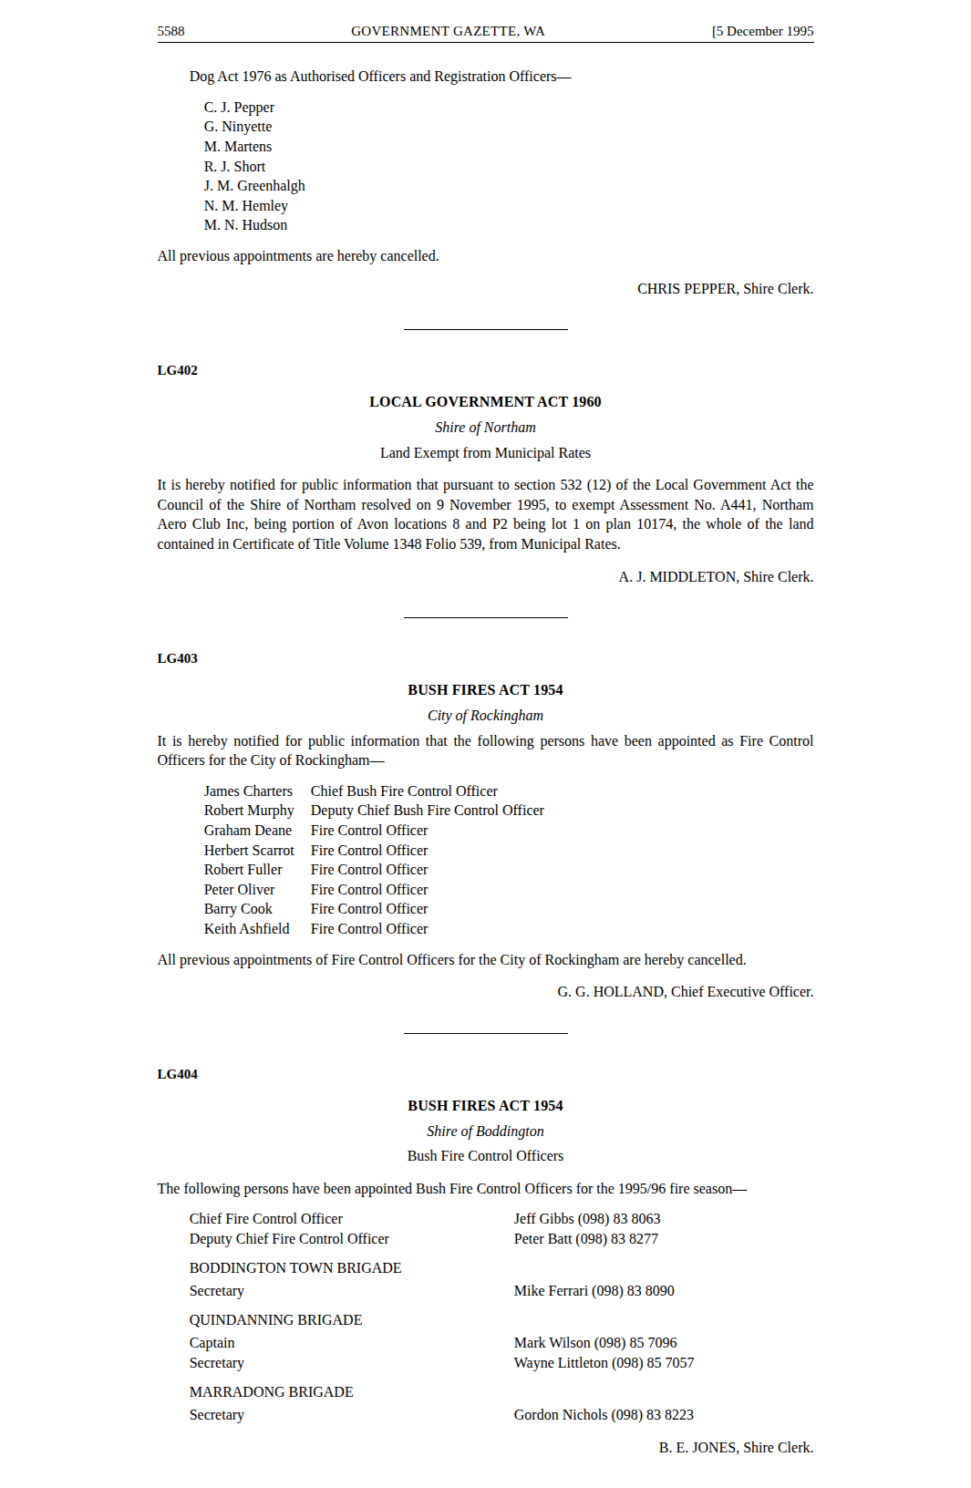5588 GOVERNMENT GAZETTE, WA [5 December 1995
Dog Act 1976 as Authorised Officers and Registration Officers—
C. J. Pepper
G. Ninyette
M. Martens
R. J. Short
J. M. Greenhalgh
N. M. Hemley
M. N. Hudson
All previous appointments are hereby cancelled.
CHRIS PEPPER, Shire Clerk.
LG402
LOCAL GOVERNMENT ACT 1960
Shire of Northam
Land Exempt from Municipal Rates
It is hereby notified for public information that pursuant to section 532 (12) of the Local Government Act the Council of the Shire of Northam resolved on 9 November 1995, to exempt Assessment No. A441, Northam Aero Club Inc, being portion of Avon locations 8 and P2 being lot 1 on plan 10174, the whole of the land contained in Certificate of Title Volume 1348 Folio 539, from Municipal Rates.
A. J. MIDDLETON, Shire Clerk.
LG403
BUSH FIRES ACT 1954
City of Rockingham
It is hereby notified for public information that the following persons have been appointed as Fire Control Officers for the City of Rockingham—
| James Charters | Chief Bush Fire Control Officer |
| Robert Murphy | Deputy Chief Bush Fire Control Officer |
| Graham Deane | Fire Control Officer |
| Herbert Scarrot | Fire Control Officer |
| Robert Fuller | Fire Control Officer |
| Peter Oliver | Fire Control Officer |
| Barry Cook | Fire Control Officer |
| Keith Ashfield | Fire Control Officer |
All previous appointments of Fire Control Officers for the City of Rockingham are hereby cancelled.
G. G. HOLLAND, Chief Executive Officer.
LG404
BUSH FIRES ACT 1954
Shire of Boddington
Bush Fire Control Officers
The following persons have been appointed Bush Fire Control Officers for the 1995/96 fire season—
| Chief Fire Control Officer | Jeff Gibbs (098) 83 8063 |
| Deputy Chief Fire Control Officer | Peter Batt (098) 83 8277 |
BODDINGTON TOWN BRIGADE
| Secretary | Mike Ferrari (098) 83 8090 |
QUINDANNING BRIGADE
| Captain | Mark Wilson (098) 85 7096 |
| Secretary | Wayne Littleton (098) 85 7057 |
MARRADONG BRIGADE
| Secretary | Gordon Nichols (098) 83 8223 |
B. E. JONES, Shire Clerk.